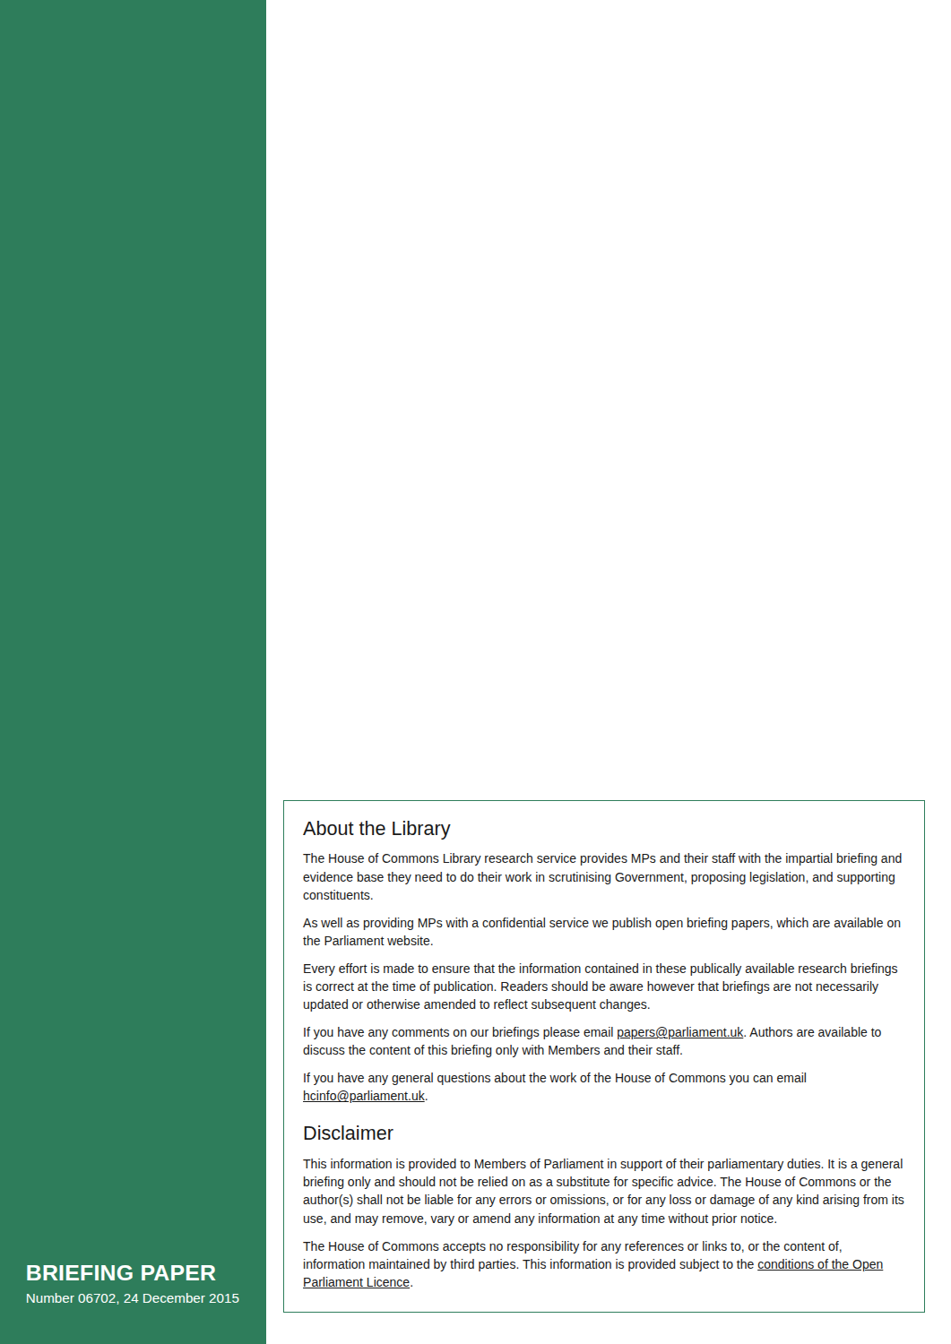BRIEFING PAPER
Number 06702, 24 December 2015
About the Library
The House of Commons Library research service provides MPs and their staff with the impartial briefing and evidence base they need to do their work in scrutinising Government, proposing legislation, and supporting constituents.
As well as providing MPs with a confidential service we publish open briefing papers, which are available on the Parliament website.
Every effort is made to ensure that the information contained in these publically available research briefings is correct at the time of publication. Readers should be aware however that briefings are not necessarily updated or otherwise amended to reflect subsequent changes.
If you have any comments on our briefings please email papers@parliament.uk. Authors are available to discuss the content of this briefing only with Members and their staff.
If you have any general questions about the work of the House of Commons you can email hcinfo@parliament.uk.
Disclaimer
This information is provided to Members of Parliament in support of their parliamentary duties. It is a general briefing only and should not be relied on as a substitute for specific advice. The House of Commons or the author(s) shall not be liable for any errors or omissions, or for any loss or damage of any kind arising from its use, and may remove, vary or amend any information at any time without prior notice.
The House of Commons accepts no responsibility for any references or links to, or the content of, information maintained by third parties. This information is provided subject to the conditions of the Open Parliament Licence.